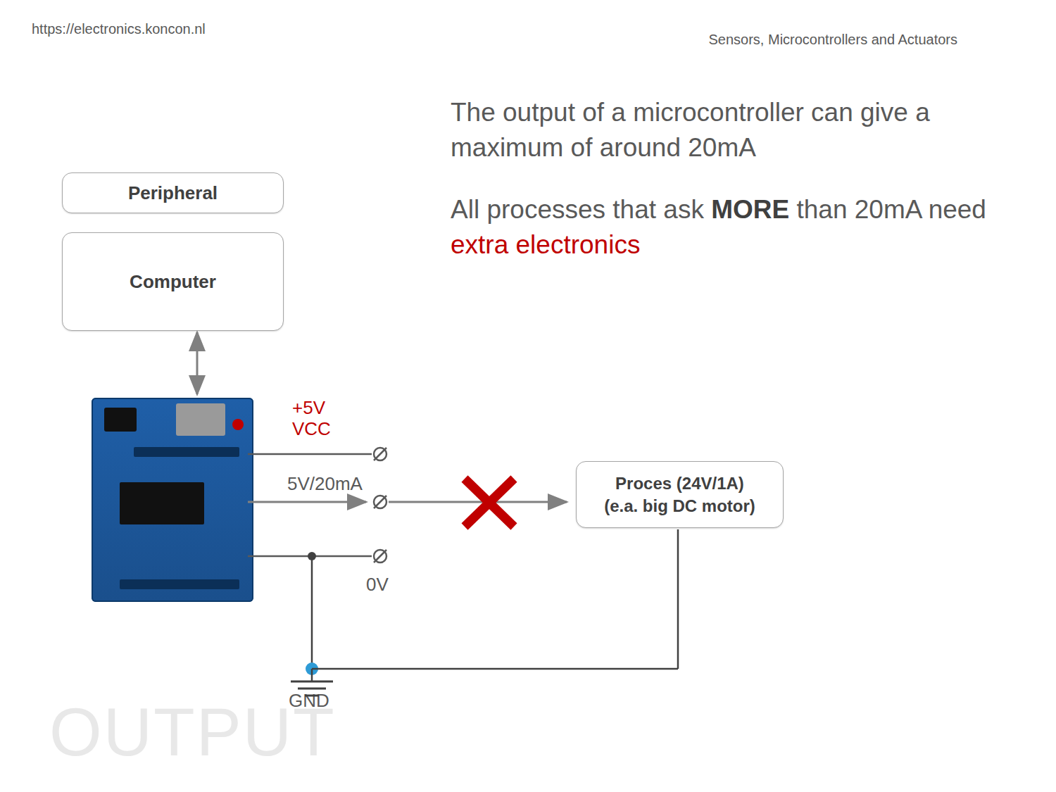https://electronics.koncon.nl
Sensors, Microcontrollers and Actuators
OUTPUT
The output of a microcontroller can give a maximum of around 20mA
All processes that ask MORE than 20mA need extra electronics
Peripheral
Computer
Proces (24V/1A) (e.a. big DC motor)
+5V
VCC
5V/20mA
0V
GND